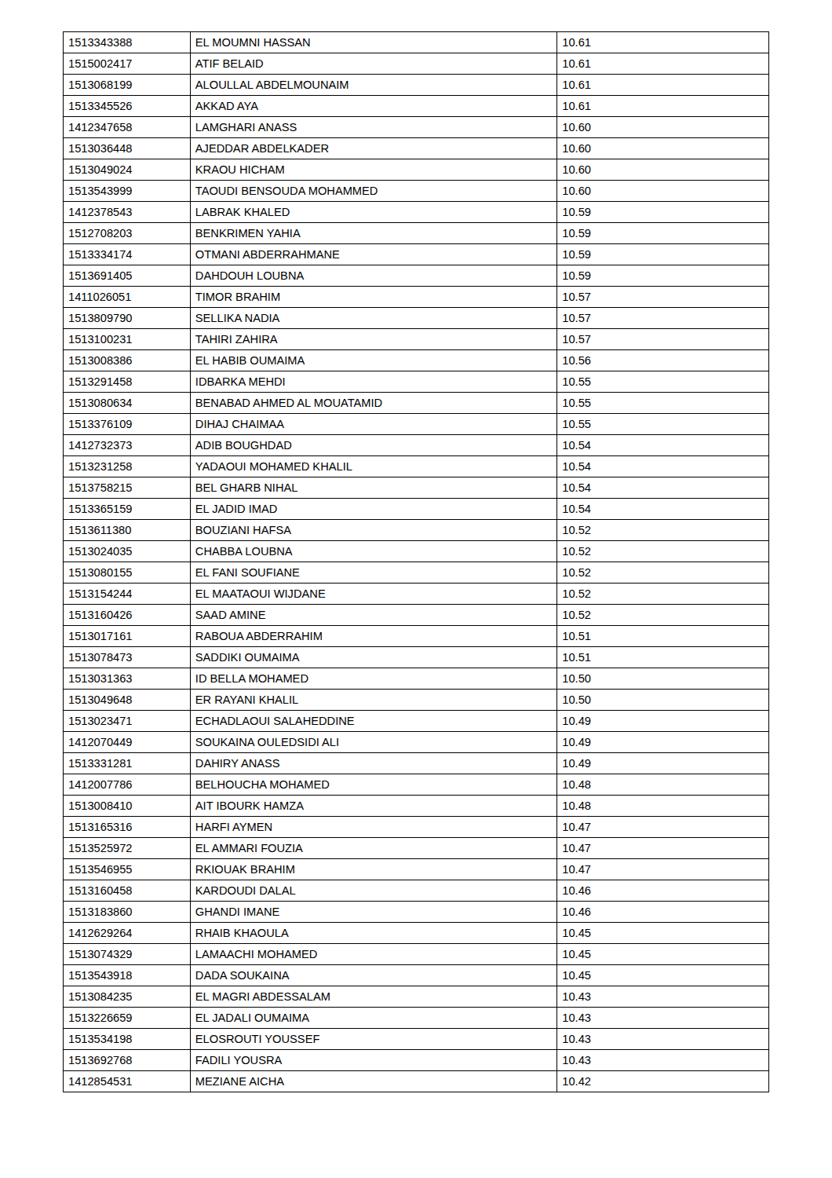| 1513343388 | EL MOUMNI HASSAN | 10.61 |
| 1515002417 | ATIF BELAID | 10.61 |
| 1513068199 | ALOULLAL ABDELMOUNAIM | 10.61 |
| 1513345526 | AKKAD AYA | 10.61 |
| 1412347658 | LAMGHARI ANASS | 10.60 |
| 1513036448 | AJEDDAR ABDELKADER | 10.60 |
| 1513049024 | KRAOU HICHAM | 10.60 |
| 1513543999 | TAOUDI BENSOUDA MOHAMMED | 10.60 |
| 1412378543 | LABRAK KHALED | 10.59 |
| 1512708203 | BENKRIMEN YAHIA | 10.59 |
| 1513334174 | OTMANI ABDERRAHMANE | 10.59 |
| 1513691405 | DAHDOUH LOUBNA | 10.59 |
| 1411026051 | TIMOR BRAHIM | 10.57 |
| 1513809790 | SELLIKA NADIA | 10.57 |
| 1513100231 | TAHIRI ZAHIRA | 10.57 |
| 1513008386 | EL HABIB OUMAIMA | 10.56 |
| 1513291458 | IDBARKA MEHDI | 10.55 |
| 1513080634 | BENABAD AHMED AL MOUATAMID | 10.55 |
| 1513376109 | DIHAJ CHAIMAA | 10.55 |
| 1412732373 | ADIB BOUGHDAD | 10.54 |
| 1513231258 | YADAOUI MOHAMED KHALIL | 10.54 |
| 1513758215 | BEL GHARB NIHAL | 10.54 |
| 1513365159 | EL JADID IMAD | 10.54 |
| 1513611380 | BOUZIANI HAFSA | 10.52 |
| 1513024035 | CHABBA LOUBNA | 10.52 |
| 1513080155 | EL FANI SOUFIANE | 10.52 |
| 1513154244 | EL MAATAOUI WIJDANE | 10.52 |
| 1513160426 | SAAD AMINE | 10.52 |
| 1513017161 | RABOUA ABDERRAHIM | 10.51 |
| 1513078473 | SADDIKI OUMAIMA | 10.51 |
| 1513031363 | ID BELLA MOHAMED | 10.50 |
| 1513049648 | ER RAYANI KHALIL | 10.50 |
| 1513023471 | ECHADLAOUI SALAHEDDINE | 10.49 |
| 1412070449 | SOUKAINA OULEDSIDI ALI | 10.49 |
| 1513331281 | DAHIRY ANASS | 10.49 |
| 1412007786 | BELHOUCHA MOHAMED | 10.48 |
| 1513008410 | AIT IBOURK HAMZA | 10.48 |
| 1513165316 | HARFI AYMEN | 10.47 |
| 1513525972 | EL AMMARI FOUZIA | 10.47 |
| 1513546955 | RKIOUAK BRAHIM | 10.47 |
| 1513160458 | KARDOUDI DALAL | 10.46 |
| 1513183860 | GHANDI IMANE | 10.46 |
| 1412629264 | RHAIB KHAOULA | 10.45 |
| 1513074329 | LAMAACHI MOHAMED | 10.45 |
| 1513543918 | DADA SOUKAINA | 10.45 |
| 1513084235 | EL MAGRI ABDESSALAM | 10.43 |
| 1513226659 | EL JADALI OUMAIMA | 10.43 |
| 1513534198 | ELOSROUTI YOUSSEF | 10.43 |
| 1513692768 | FADILI YOUSRA | 10.43 |
| 1412854531 | MEZIANE AICHA | 10.42 |